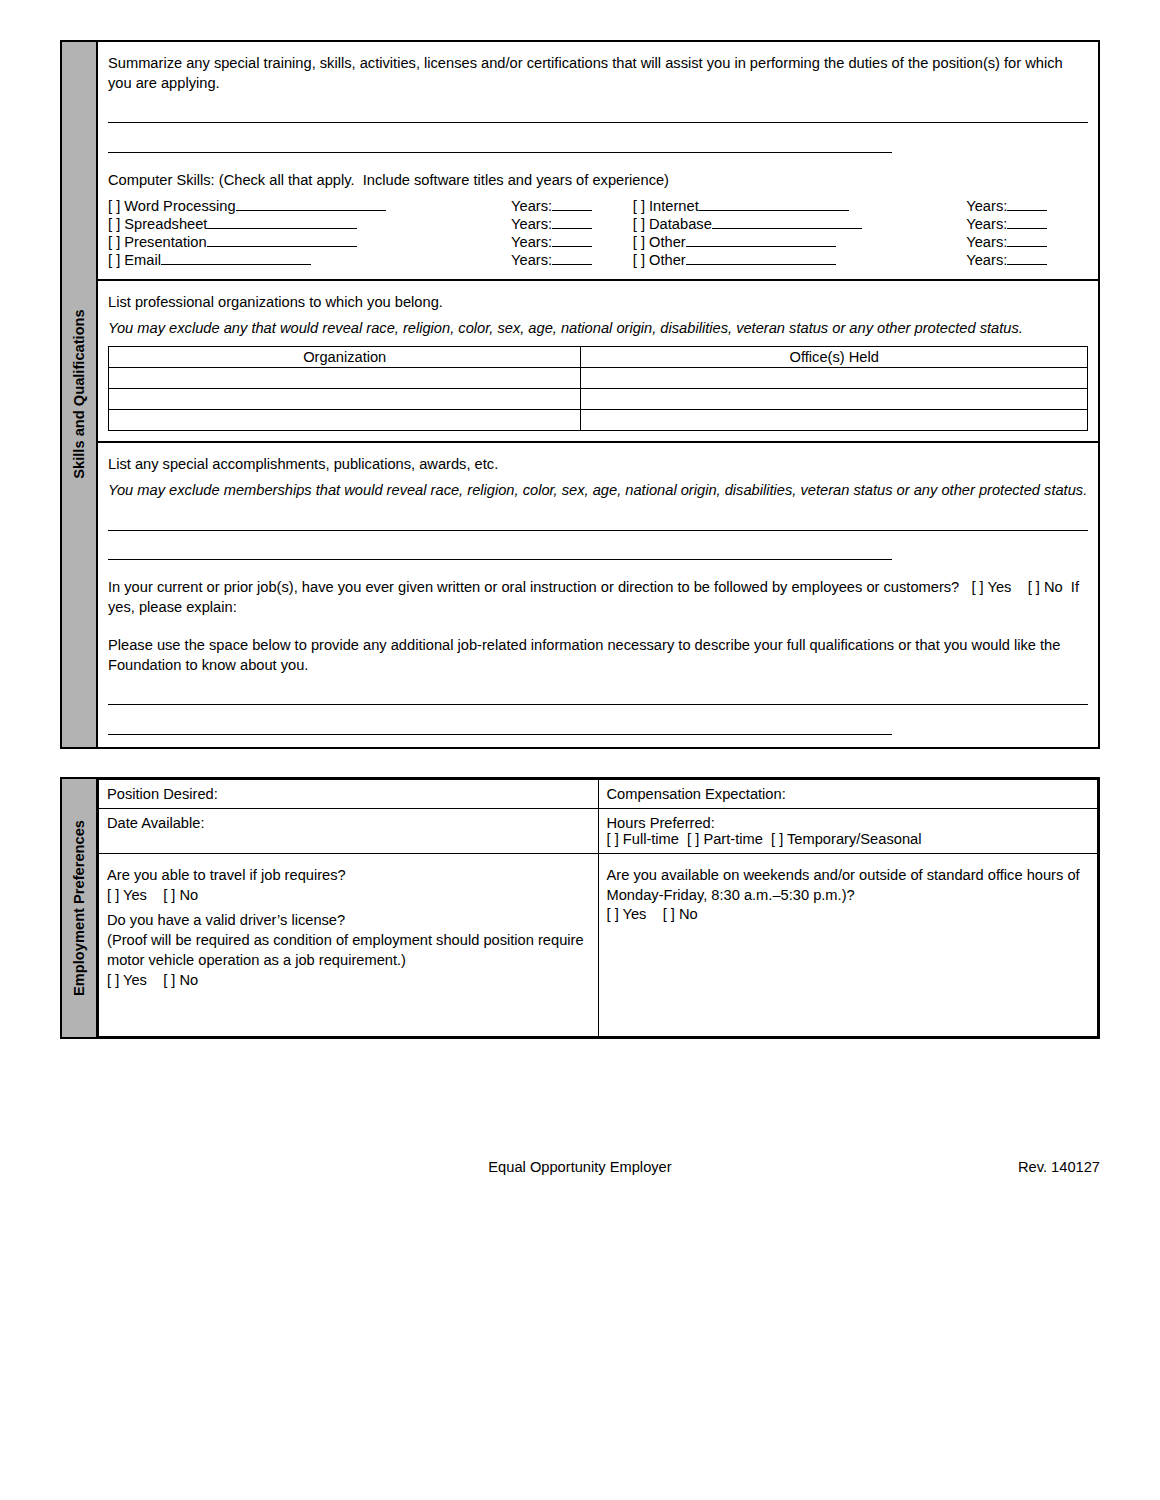Skills and Qualifications
Summarize any special training, skills, activities, licenses and/or certifications that will assist you in performing the duties of the position(s) for which you are applying.
Computer Skills: (Check all that apply. Include software titles and years of experience)
| [ ] Word Processing | Years: | [ ] Internet | Years: |
| [ ] Spreadsheet | Years: | [ ] Database | Years: |
| [ ] Presentation | Years: | [ ] Other | Years: |
| [ ] Email | Years: | [ ] Other | Years: |
List professional organizations to which you belong.
You may exclude any that would reveal race, religion, color, sex, age, national origin, disabilities, veteran status or any other protected status.
| Organization | Office(s) Held |
| --- | --- |
List any special accomplishments, publications, awards, etc.
You may exclude memberships that would reveal race, religion, color, sex, age, national origin, disabilities, veteran status or any other protected status.
In your current or prior job(s), have you ever given written or oral instruction or direction to be followed by employees or customers? [ ] Yes [ ] No If yes, please explain:
Please use the space below to provide any additional job-related information necessary to describe your full qualifications or that you would like the Foundation to know about you.
Employment Preferences
| Position Desired: | Compensation Expectation: |
| Date Available: | Hours Preferred: [ ] Full-time [ ] Part-time [ ] Temporary/Seasonal |
| Are you able to travel if job requires? [ ] Yes [ ] No Do you have a valid driver’s license? (Proof will be required as condition of employment should position require motor vehicle operation as a job requirement.) [ ] Yes [ ] No | Are you available on weekends and/or outside of standard office hours of Monday-Friday, 8:30 a.m.–5:30 p.m.)? [ ] Yes [ ] No |
Equal Opportunity Employer Rev. 140127